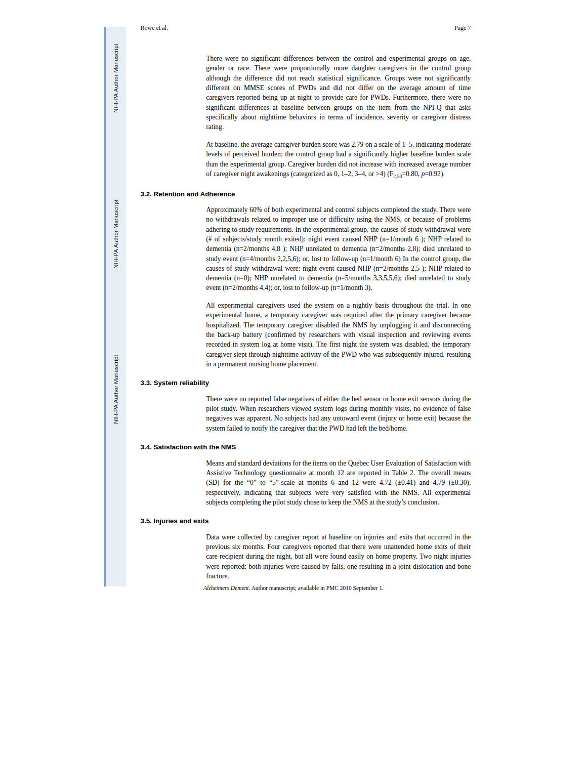NIH-PA Author Manuscript NIH-PA Author Manuscript NIH-PA Author Manuscript
Rowe et al.
Page 7
There were no significant differences between the control and experimental groups on age, gender or race. There were proportionally more daughter caregivers in the control group although the difference did not reach statistical significance. Groups were not significantly different on MMSE scores of PWDs and did not differ on the average amount of time caregivers reported being up at night to provide care for PWDs. Furthermore, there were no significant differences at baseline between groups on the item from the NPI-Q that asks specifically about nighttime behaviors in terms of incidence, severity or caregiver distress rating.
At baseline, the average caregiver burden score was 2.79 on a scale of 1–5, indicating moderate levels of perceived burden; the control group had a significantly higher baseline burden scale than the experimental group. Caregiver burden did not increase with increased average number of caregiver night awakenings (categorized as 0, 1–2, 3–4, or >4) (F2,50=0.80, p=0.92).
3.2. Retention and Adherence
Approximately 60% of both experimental and control subjects completed the study. There were no withdrawals related to improper use or difficulty using the NMS, or because of problems adhering to study requirements. In the experimental group, the causes of study withdrawal were (# of subjects/study month exited): night event caused NHP (n=1/month 6 ); NHP related to dementia (n=2/months 4,8 ); NHP unrelated to dementia (n=2/months 2,8); died unrelated to study event (n=4/months 2,2,5,6); or, lost to follow-up (n=1/month 6) In the control group, the causes of study withdrawal were: night event caused NHP (n=2/months 2,5 ); NHP related to dementia (n=0); NHP unrelated to dementia (n=5/months 3,3,5,5,6); died unrelated to study event (n=2/months 4,4); or, lost to follow-up (n=1/month 3).
All experimental caregivers used the system on a nightly basis throughout the trial. In one experimental home, a temporary caregiver was required after the primary caregiver became hospitalized. The temporary caregiver disabled the NMS by unplugging it and disconnecting the back-up battery (confirmed by researchers with visual inspection and reviewing events recorded in system log at home visit). The first night the system was disabled, the temporary caregiver slept through nighttime activity of the PWD who was subsequently injured, resulting in a permanent nursing home placement.
3.3. System reliability
There were no reported false negatives of either the bed sensor or home exit sensors during the pilot study. When researchers viewed system logs during monthly visits, no evidence of false negatives was apparent. No subjects had any untoward event (injury or home exit) because the system failed to notify the caregiver that the PWD had left the bed/home.
3.4. Satisfaction with the NMS
Means and standard deviations for the items on the Quebec User Evaluation of Satisfaction with Assistive Technology questionnaire at month 12 are reported in Table 2. The overall means (SD) for the “0” to “5”-scale at months 6 and 12 were 4.72 (±0.41) and 4.79 (±0.30), respectively, indicating that subjects were very satisfied with the NMS. All experimental subjects completing the pilot study chose to keep the NMS at the study’s conclusion.
3.5. Injuries and exits
Data were collected by caregiver report at baseline on injuries and exits that occurred in the previous six months. Four caregivers reported that there were unattended home exits of their care recipient during the night, but all were found easily on home property. Two night injuries were reported; both injuries were caused by falls, one resulting in a joint dislocation and bone fracture.
Alzheimers Dement. Author manuscript; available in PMC 2010 September 1.